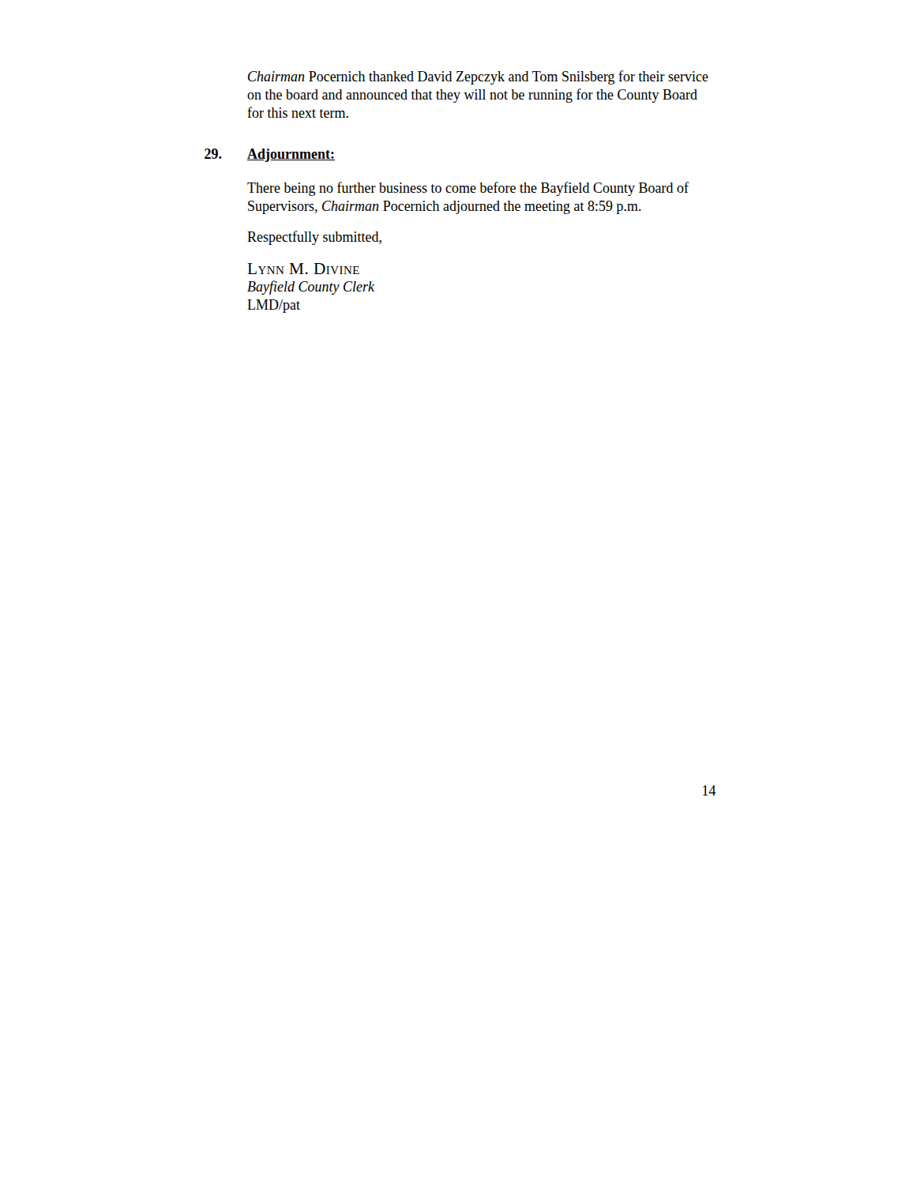Chairman Pocernich thanked David Zepczyk and Tom Snilsberg for their service on the board and announced that they will not be running for the County Board for this next term.
29.
Adjournment:
There being no further business to come before the Bayfield County Board of Supervisors, Chairman Pocernich adjourned the meeting at 8:59 p.m.
Respectfully submitted,
Lynn M. Divine
Bayfield County Clerk
LMD/pat
14